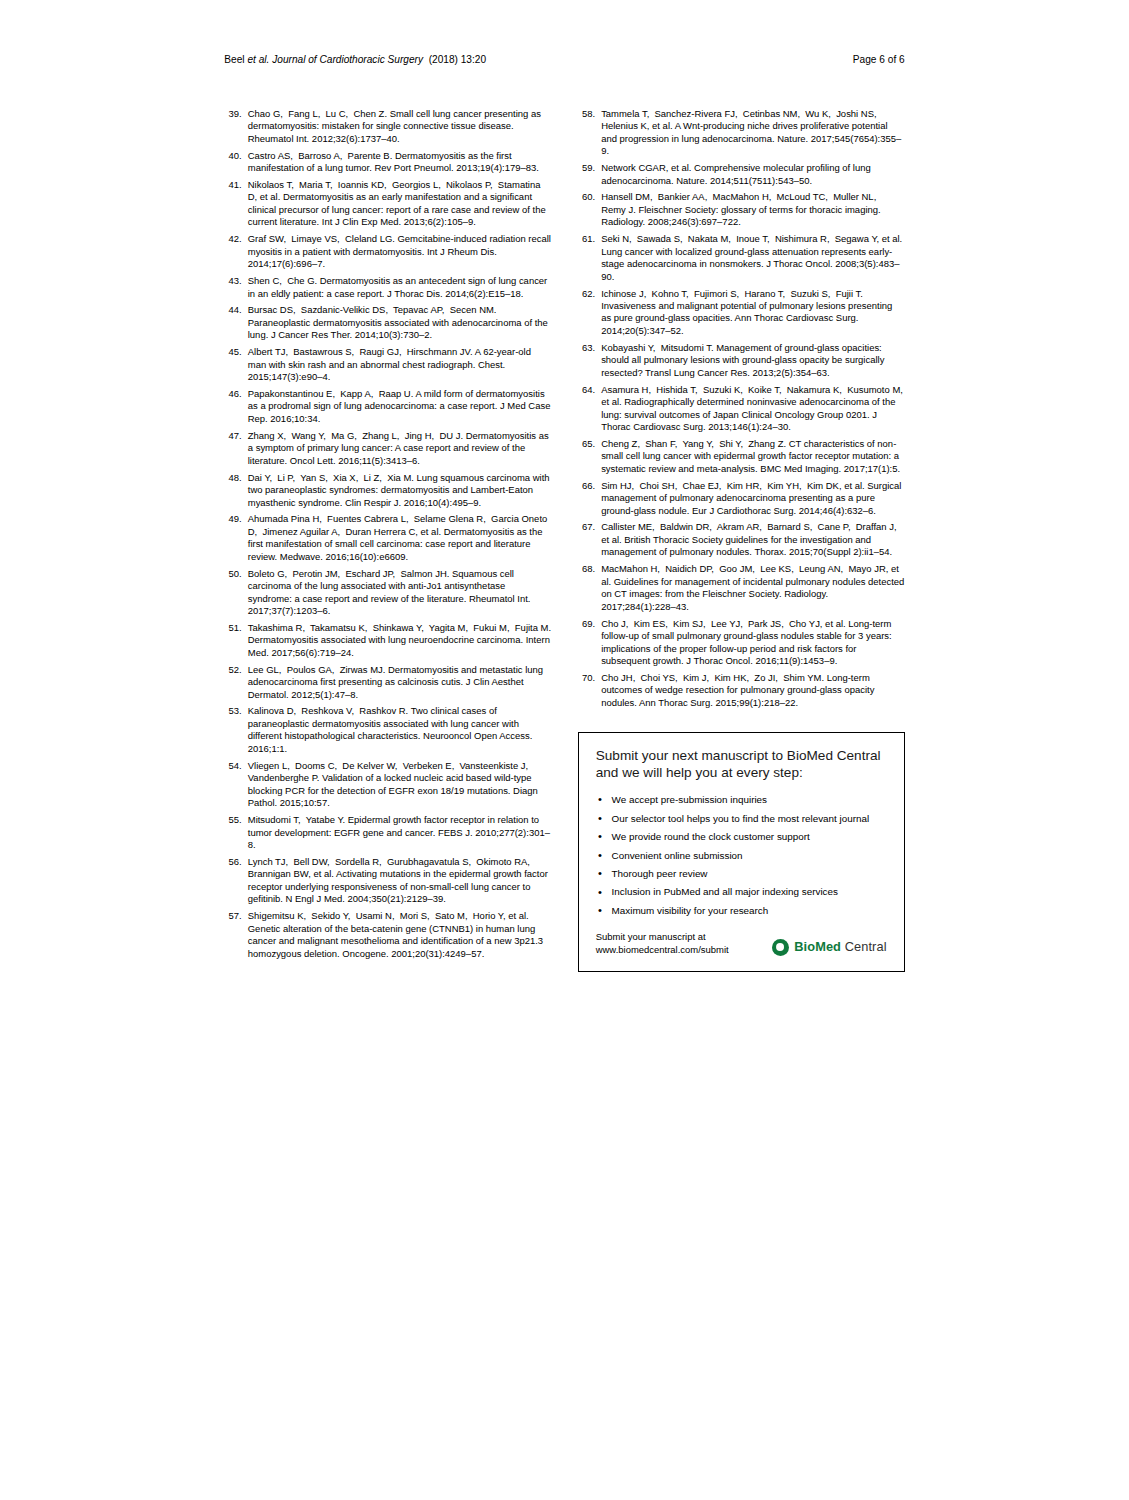Beel et al. Journal of Cardiothoracic Surgery (2018) 13:20
Page 6 of 6
Chao G, Fang L, Lu C, Chen Z. Small cell lung cancer presenting as dermatomyositis: mistaken for single connective tissue disease. Rheumatol Int. 2012;32(6):1737–40.
Castro AS, Barroso A, Parente B. Dermatomyositis as the first manifestation of a lung tumor. Rev Port Pneumol. 2013;19(4):179–83.
Nikolaos T, Maria T, Ioannis KD, Georgios L, Nikolaos P, Stamatina D, et al. Dermatomyositis as an early manifestation and a significant clinical precursor of lung cancer: report of a rare case and review of the current literature. Int J Clin Exp Med. 2013;6(2):105–9.
Graf SW, Limaye VS, Cleland LG. Gemcitabine-induced radiation recall myositis in a patient with dermatomyositis. Int J Rheum Dis. 2014;17(6):696–7.
Shen C, Che G. Dermatomyositis as an antecedent sign of lung cancer in an eldly patient: a case report. J Thorac Dis. 2014;6(2):E15–18.
Bursac DS, Sazdanic-Velikic DS, Tepavac AP, Secen NM. Paraneoplastic dermatomyositis associated with adenocarcinoma of the lung. J Cancer Res Ther. 2014;10(3):730–2.
Albert TJ, Bastawrous S, Raugi GJ, Hirschmann JV. A 62-year-old man with skin rash and an abnormal chest radiograph. Chest. 2015;147(3):e90–4.
Papakonstantinou E, Kapp A, Raap U. A mild form of dermatomyositis as a prodromal sign of lung adenocarcinoma: a case report. J Med Case Rep. 2016;10:34.
Zhang X, Wang Y, Ma G, Zhang L, Jing H, DU J. Dermatomyositis as a symptom of primary lung cancer: A case report and review of the literature. Oncol Lett. 2016;11(5):3413–6.
Dai Y, Li P, Yan S, Xia X, Li Z, Xia M. Lung squamous carcinoma with two paraneoplastic syndromes: dermatomyositis and Lambert-Eaton myasthenic syndrome. Clin Respir J. 2016;10(4):495–9.
Ahumada Pina H, Fuentes Cabrera L, Selame Glena R, Garcia Oneto D, Jimenez Aguilar A, Duran Herrera C, et al. Dermatomyositis as the first manifestation of small cell carcinoma: case report and literature review. Medwave. 2016;16(10):e6609.
Boleto G, Perotin JM, Eschard JP, Salmon JH. Squamous cell carcinoma of the lung associated with anti-Jo1 antisynthetase syndrome: a case report and review of the literature. Rheumatol Int. 2017;37(7):1203–6.
Takashima R, Takamatsu K, Shinkawa Y, Yagita M, Fukui M, Fujita M. Dermatomyositis associated with lung neuroendocrine carcinoma. Intern Med. 2017;56(6):719–24.
Lee GL, Poulos GA, Zirwas MJ. Dermatomyositis and metastatic lung adenocarcinoma first presenting as calcinosis cutis. J Clin Aesthet Dermatol. 2012;5(1):47–8.
Kalinova D, Reshkova V, Rashkov R. Two clinical cases of paraneoplastic dermatomyositis associated with lung cancer with different histopathological characteristics. Neurooncol Open Access. 2016;1:1.
Vliegen L, Dooms C, De Kelver W, Verbeken E, Vansteenkiste J, Vandenberghe P. Validation of a locked nucleic acid based wild-type blocking PCR for the detection of EGFR exon 18/19 mutations. Diagn Pathol. 2015;10:57.
Mitsudomi T, Yatabe Y. Epidermal growth factor receptor in relation to tumor development: EGFR gene and cancer. FEBS J. 2010;277(2):301–8.
Lynch TJ, Bell DW, Sordella R, Gurubhagavatula S, Okimoto RA, Brannigan BW, et al. Activating mutations in the epidermal growth factor receptor underlying responsiveness of non-small-cell lung cancer to gefitinib. N Engl J Med. 2004;350(21):2129–39.
Shigemitsu K, Sekido Y, Usami N, Mori S, Sato M, Horio Y, et al. Genetic alteration of the beta-catenin gene (CTNNB1) in human lung cancer and malignant mesothelioma and identification of a new 3p21.3 homozygous deletion. Oncogene. 2001;20(31):4249–57.
Tammela T, Sanchez-Rivera FJ, Cetinbas NM, Wu K, Joshi NS, Helenius K, et al. A Wnt-producing niche drives proliferative potential and progression in lung adenocarcinoma. Nature. 2017;545(7654):355–9.
Network CGAR, et al. Comprehensive molecular profiling of lung adenocarcinoma. Nature. 2014;511(7511):543–50.
Hansell DM, Bankier AA, MacMahon H, McLoud TC, Muller NL, Remy J. Fleischner Society: glossary of terms for thoracic imaging. Radiology. 2008;246(3):697–722.
Seki N, Sawada S, Nakata M, Inoue T, Nishimura R, Segawa Y, et al. Lung cancer with localized ground-glass attenuation represents early-stage adenocarcinoma in nonsmokers. J Thorac Oncol. 2008;3(5):483–90.
Ichinose J, Kohno T, Fujimori S, Harano T, Suzuki S, Fujii T. Invasiveness and malignant potential of pulmonary lesions presenting as pure ground-glass opacities. Ann Thorac Cardiovasc Surg. 2014;20(5):347–52.
Kobayashi Y, Mitsudomi T. Management of ground-glass opacities: should all pulmonary lesions with ground-glass opacity be surgically resected? Transl Lung Cancer Res. 2013;2(5):354–63.
Asamura H, Hishida T, Suzuki K, Koike T, Nakamura K, Kusumoto M, et al. Radiographically determined noninvasive adenocarcinoma of the lung: survival outcomes of Japan Clinical Oncology Group 0201. J Thorac Cardiovasc Surg. 2013;146(1):24–30.
Cheng Z, Shan F, Yang Y, Shi Y, Zhang Z. CT characteristics of non-small cell lung cancer with epidermal growth factor receptor mutation: a systematic review and meta-analysis. BMC Med Imaging. 2017;17(1):5.
Sim HJ, Choi SH, Chae EJ, Kim HR, Kim YH, Kim DK, et al. Surgical management of pulmonary adenocarcinoma presenting as a pure ground-glass nodule. Eur J Cardiothorac Surg. 2014;46(4):632–6.
Callister ME, Baldwin DR, Akram AR, Barnard S, Cane P, Draffan J, et al. British Thoracic Society guidelines for the investigation and management of pulmonary nodules. Thorax. 2015;70(Suppl 2):ii1–54.
MacMahon H, Naidich DP, Goo JM, Lee KS, Leung AN, Mayo JR, et al. Guidelines for management of incidental pulmonary nodules detected on CT images: from the Fleischner Society. Radiology. 2017;284(1):228–43.
Cho J, Kim ES, Kim SJ, Lee YJ, Park JS, Cho YJ, et al. Long-term follow-up of small pulmonary ground-glass nodules stable for 3 years: implications of the proper follow-up period and risk factors for subsequent growth. J Thorac Oncol. 2016;11(9):1453–9.
Cho JH, Choi YS, Kim J, Kim HK, Zo JI, Shim YM. Long-term outcomes of wedge resection for pulmonary ground-glass opacity nodules. Ann Thorac Surg. 2015;99(1):218–22.
Submit your next manuscript to BioMed Central and we will help you at every step:
We accept pre-submission inquiries
Our selector tool helps you to find the most relevant journal
We provide round the clock customer support
Convenient online submission
Thorough peer review
Inclusion in PubMed and all major indexing services
Maximum visibility for your research
Submit your manuscript at
www.biomedcentral.com/submit
BioMed Central